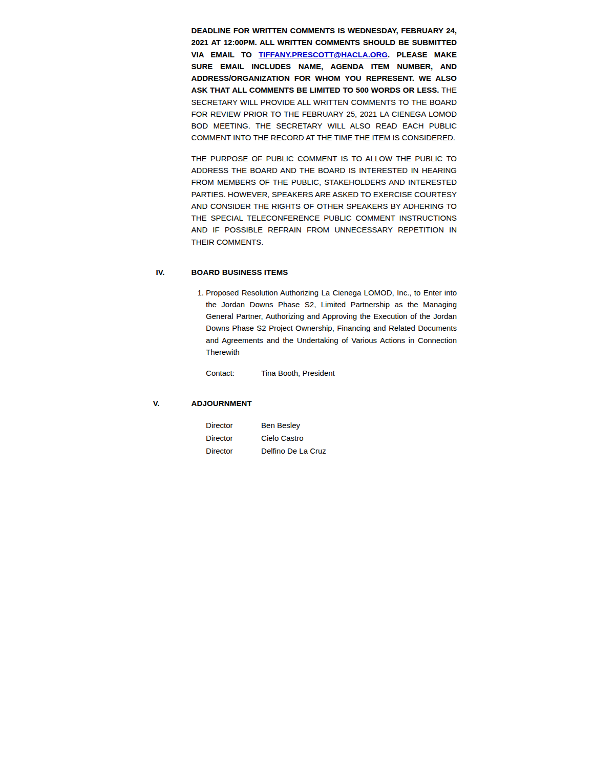DEADLINE FOR WRITTEN COMMENTS IS WEDNESDAY, FEBRUARY 24, 2021 AT 12:00PM. ALL WRITTEN COMMENTS SHOULD BE SUBMITTED VIA EMAIL TO TIFFANY.PRESCOTT@HACLA.ORG. PLEASE MAKE SURE EMAIL INCLUDES NAME, AGENDA ITEM NUMBER, AND ADDRESS/ORGANIZATION FOR WHOM YOU REPRESENT. WE ALSO ASK THAT ALL COMMENTS BE LIMITED TO 500 WORDS OR LESS. THE SECRETARY WILL PROVIDE ALL WRITTEN COMMENTS TO THE BOARD FOR REVIEW PRIOR TO THE FEBRUARY 25, 2021 LA CIENEGA LOMOD BOD MEETING. THE SECRETARY WILL ALSO READ EACH PUBLIC COMMENT INTO THE RECORD AT THE TIME THE ITEM IS CONSIDERED.
THE PURPOSE OF PUBLIC COMMENT IS TO ALLOW THE PUBLIC TO ADDRESS THE BOARD AND THE BOARD IS INTERESTED IN HEARING FROM MEMBERS OF THE PUBLIC, STAKEHOLDERS AND INTERESTED PARTIES. HOWEVER, SPEAKERS ARE ASKED TO EXERCISE COURTESY AND CONSIDER THE RIGHTS OF OTHER SPEAKERS BY ADHERING TO THE SPECIAL TELECONFERENCE PUBLIC COMMENT INSTRUCTIONS AND IF POSSIBLE REFRAIN FROM UNNECESSARY REPETITION IN THEIR COMMENTS.
IV.
BOARD BUSINESS ITEMS
Proposed Resolution Authorizing La Cienega LOMOD, Inc., to Enter into the Jordan Downs Phase S2, Limited Partnership as the Managing General Partner, Authorizing and Approving the Execution of the Jordan Downs Phase S2 Project Ownership, Financing and Related Documents and Agreements and the Undertaking of Various Actions in Connection Therewith
Contact: Tina Booth, President
V.
ADJOURNMENT
Director Ben Besley
Director Cielo Castro
Director Delfino De La Cruz